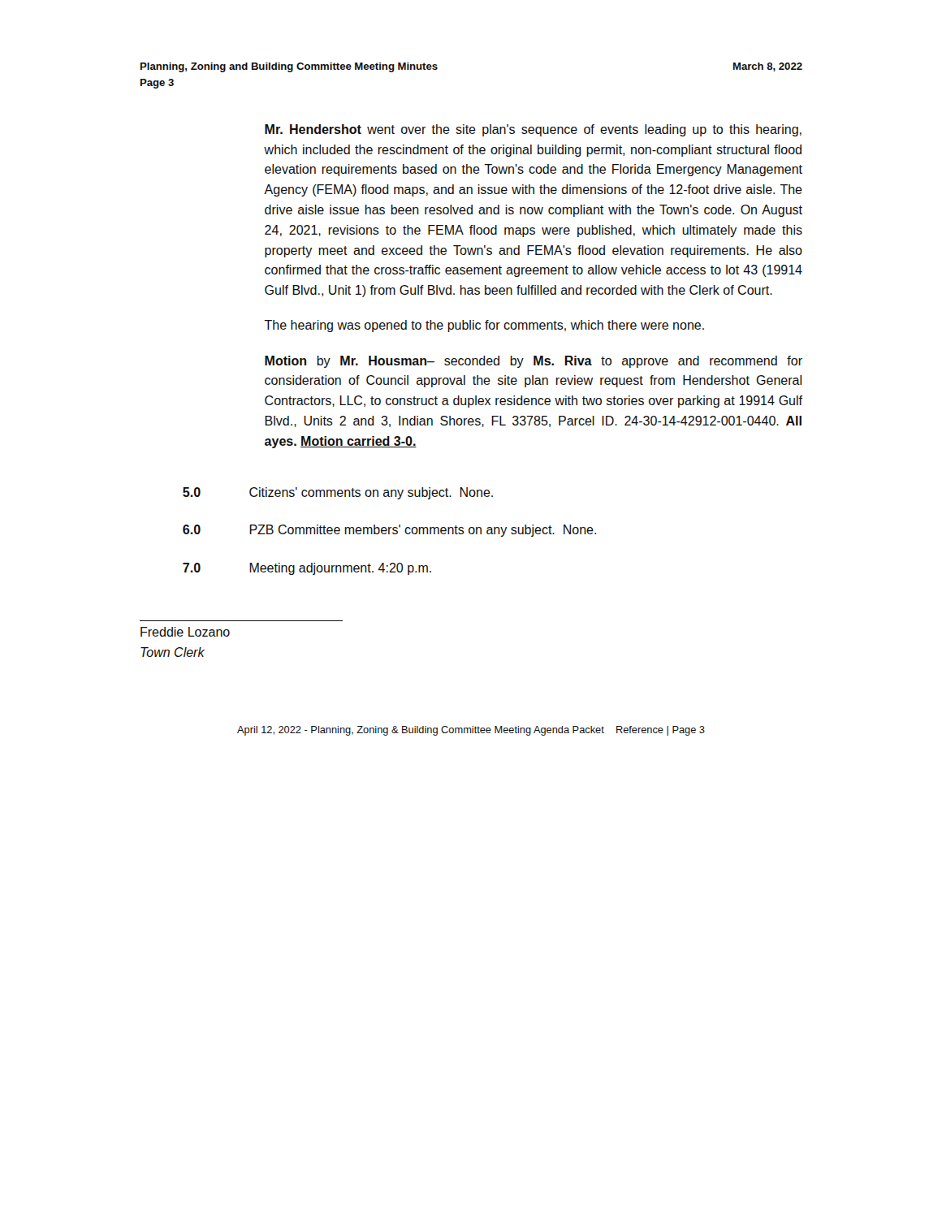Planning, Zoning and Building Committee Meeting Minutes
Page 3
March 8, 2022
Mr. Hendershot went over the site plan's sequence of events leading up to this hearing, which included the rescindment of the original building permit, non-compliant structural flood elevation requirements based on the Town's code and the Florida Emergency Management Agency (FEMA) flood maps, and an issue with the dimensions of the 12-foot drive aisle. The drive aisle issue has been resolved and is now compliant with the Town's code. On August 24, 2021, revisions to the FEMA flood maps were published, which ultimately made this property meet and exceed the Town's and FEMA's flood elevation requirements. He also confirmed that the cross-traffic easement agreement to allow vehicle access to lot 43 (19914 Gulf Blvd., Unit 1) from Gulf Blvd. has been fulfilled and recorded with the Clerk of Court.
The hearing was opened to the public for comments, which there were none.
Motion by Mr. Housman– seconded by Ms. Riva to approve and recommend for consideration of Council approval the site plan review request from Hendershot General Contractors, LLC, to construct a duplex residence with two stories over parking at 19914 Gulf Blvd., Units 2 and 3, Indian Shores, FL 33785, Parcel ID. 24-30-14-42912-001-0440. All ayes. Motion carried 3-0.
5.0
Citizens' comments on any subject. None.
6.0
PZB Committee members' comments on any subject. None.
7.0
Meeting adjournment. 4:20 p.m.
Freddie Lozano
Town Clerk
April 12, 2022 - Planning, Zoning & Building Committee Meeting Agenda Packet Reference | Page 3